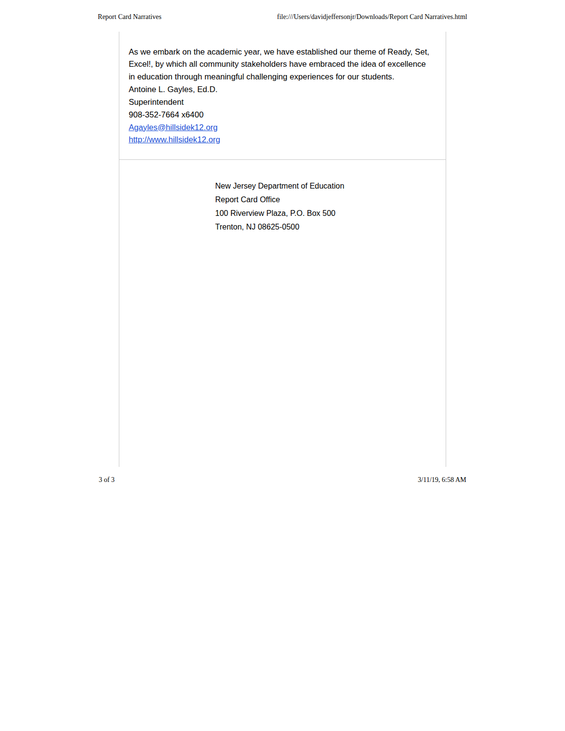Report Card Narratives
file:///Users/davidjeffersonjr/Downloads/Report Card Narratives.html
As we embark on the academic year, we have established our theme of Ready, Set, Excel!, by which all community stakeholders have embraced the idea of excellence in education through meaningful challenging experiences for our students.
Antoine L. Gayles, Ed.D.
Superintendent
908-352-7664 x6400
Agayles@hillsidek12.org
http://www.hillsidek12.org
New Jersey Department of Education
Report Card Office
100 Riverview Plaza, P.O. Box 500
Trenton, NJ 08625-0500
3 of 3
3/11/19, 6:58 AM